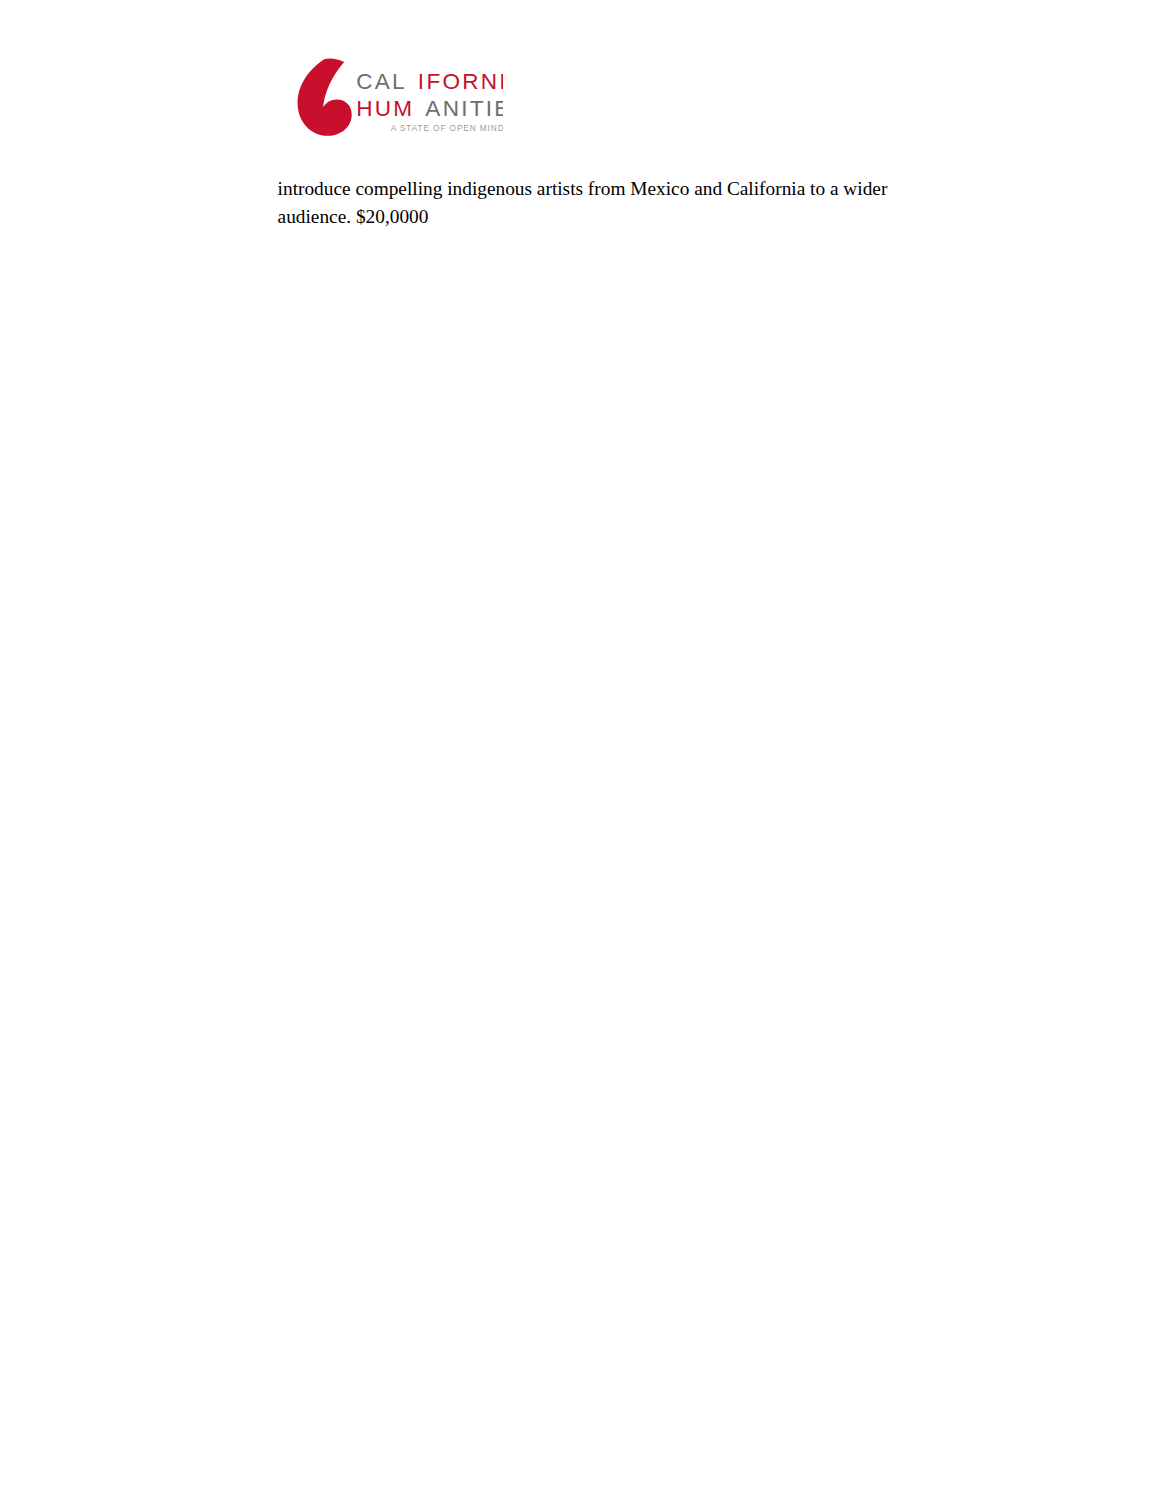CAL IFORNIA HUM ANITIES A STATE OF OPEN MIND
introduce compelling indigenous artists from Mexico and California to a wider audience. $20,0000